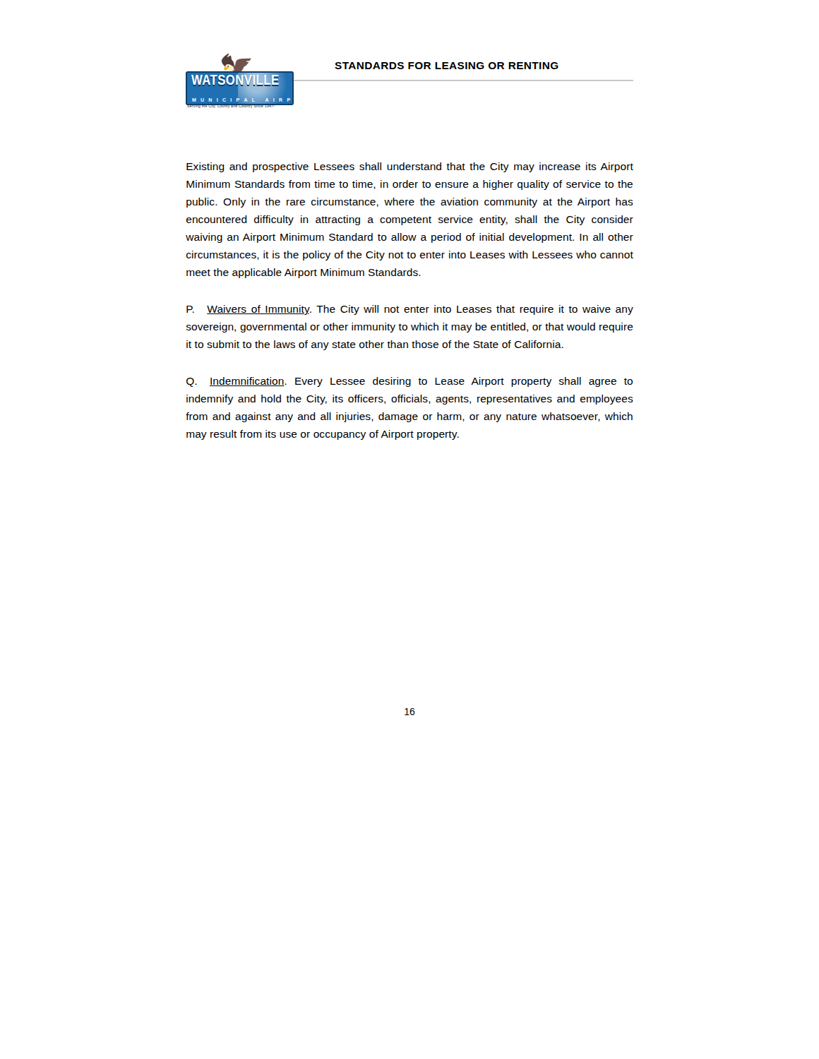🦅
WATSONVILLE
M U N I C I P A L A I R P O R T
Serving the City, County and Country Since 1947!
STANDARDS FOR LEASING OR RENTING
Existing and prospective Lessees shall understand that the City may increase its Airport Minimum Standards from time to time, in order to ensure a higher quality of service to the public. Only in the rare circumstance, where the aviation community at the Airport has encountered difficulty in attracting a competent service entity, shall the City consider waiving an Airport Minimum Standard to allow a period of initial development. In all other circumstances, it is the policy of the City not to enter into Leases with Lessees who cannot meet the applicable Airport Minimum Standards.
P. Waivers of Immunity. The City will not enter into Leases that require it to waive any sovereign, governmental or other immunity to which it may be entitled, or that would require it to submit to the laws of any state other than those of the State of California.
Q. Indemnification. Every Lessee desiring to Lease Airport property shall agree to indemnify and hold the City, its officers, officials, agents, representatives and employees from and against any and all injuries, damage or harm, or any nature whatsoever, which may result from its use or occupancy of Airport property.
16